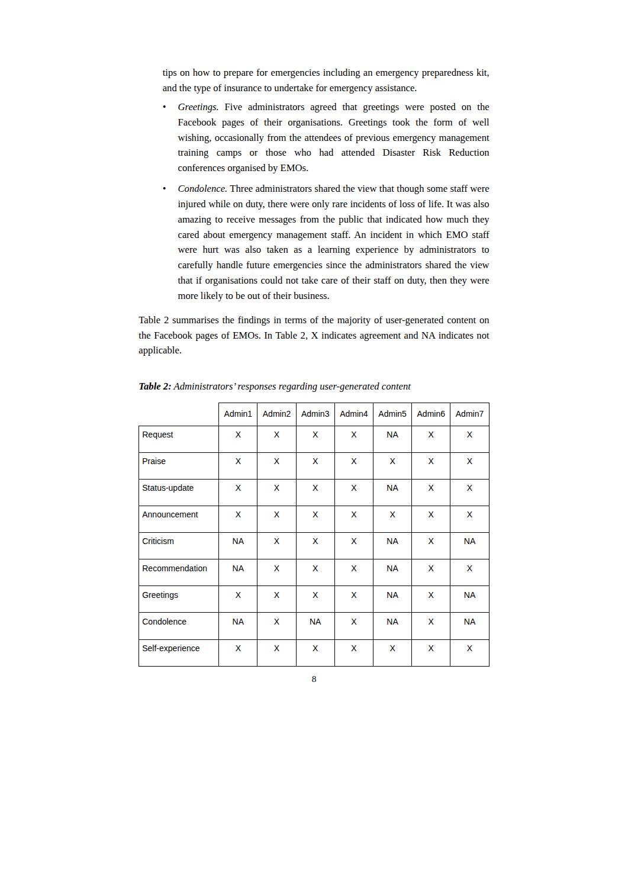tips on how to prepare for emergencies including an emergency preparedness kit, and the type of insurance to undertake for emergency assistance.
Greetings. Five administrators agreed that greetings were posted on the Facebook pages of their organisations. Greetings took the form of well wishing, occasionally from the attendees of previous emergency management training camps or those who had attended Disaster Risk Reduction conferences organised by EMOs.
Condolence. Three administrators shared the view that though some staff were injured while on duty, there were only rare incidents of loss of life. It was also amazing to receive messages from the public that indicated how much they cared about emergency management staff. An incident in which EMO staff were hurt was also taken as a learning experience by administrators to carefully handle future emergencies since the administrators shared the view that if organisations could not take care of their staff on duty, then they were more likely to be out of their business.
Table 2 summarises the findings in terms of the majority of user-generated content on the Facebook pages of EMOs. In Table 2, X indicates agreement and NA indicates not applicable.
Table 2: Administrators’ responses regarding user-generated content
| | Admin1 | Admin2 | Admin3 | Admin4 | Admin5 | Admin6 | Admin7 |
| --- | --- | --- | --- | --- | --- | --- | --- |
| Request | X | X | X | X | NA | X | X |
| Praise | X | X | X | X | X | X | X |
| Status-update | X | X | X | X | NA | X | X |
| Announcement | X | X | X | X | X | X | X |
| Criticism | NA | X | X | X | NA | X | NA |
| Recommendation | NA | X | X | X | NA | X | X |
| Greetings | X | X | X | X | NA | X | NA |
| Condolence | NA | X | NA | X | NA | X | NA |
| Self-experience | X | X | X | X | X | X | X |
8